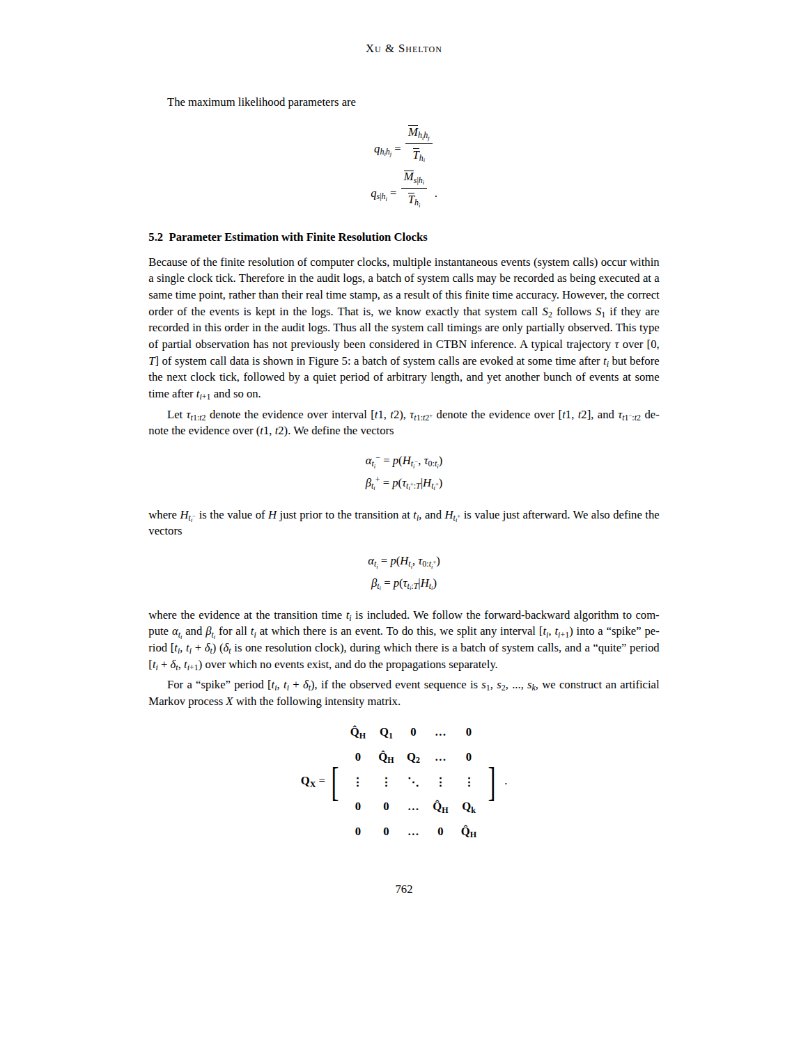Xu & Shelton
The maximum likelihood parameters are
qhihj = Mhihj Thi qs|hi = Ms|hi Thi .
5.2 Parameter Estimation with Finite Resolution Clocks
Because of the finite resolution of computer clocks, multiple instantaneous events (system calls) occur within a single clock tick. Therefore in the audit logs, a batch of system calls may be recorded as being executed at a same time point, rather than their real time stamp, as a result of this finite time accuracy. However, the correct order of the events is kept in the logs. That is, we know exactly that system call S2 follows S1 if they are recorded in this order in the audit logs. Thus all the system call timings are only partially observed. This type of partial observation has not previously been considered in CTBN inference. A typical trajectory τ over [0, T] of system call data is shown in Figure 5: a batch of system calls are evoked at some time after ti but before the next clock tick, followed by a quiet period of arbitrary length, and yet another bunch of events at some time after ti+1 and so on.
Let τt1:t2 denote the evidence over interval [t1, t2), τt1:t2+ denote the evidence over [t1, t2], and τt1−:t2 denote the evidence over (t1, t2). We define the vectors
αti− = p(Hti−, τ0:ti) βti+ = p(τti+:T|Hti+)
where Hti− is the value of H just prior to the transition at ti, and Hti+ is value just afterward. We also define the vectors
αti = p(Hti, τ0:ti+) βti = p(τti:T|Hti)
where the evidence at the transition time ti is included. We follow the forward-backward algorithm to compute αti and βti for all ti at which there is an event. To do this, we split any interval [ti, ti+1) into a “spike” period [ti, ti + δt) (δt is one resolution clock), during which there is a batch of system calls, and a “quite” period [ti + δt, ti+1) over which no events exist, and do the propagations separately.
For a “spike” period [ti, ti + δt), if the observed event sequence is s1, s2, ..., sk, we construct an artificial Markov process X with the following intensity matrix.
QX = [
| Q̂ H | Q 1 | 0 | … | 0 |
| 0 | Q̂ H | Q 2 | … | 0 |
| ⋮ | ⋮ | ⋱ | ⋮ | ⋮ |
| 0 | 0 | … | Q̂ H | Q k |
| 0 | 0 | … | 0 | Q̂ H |
] .
762